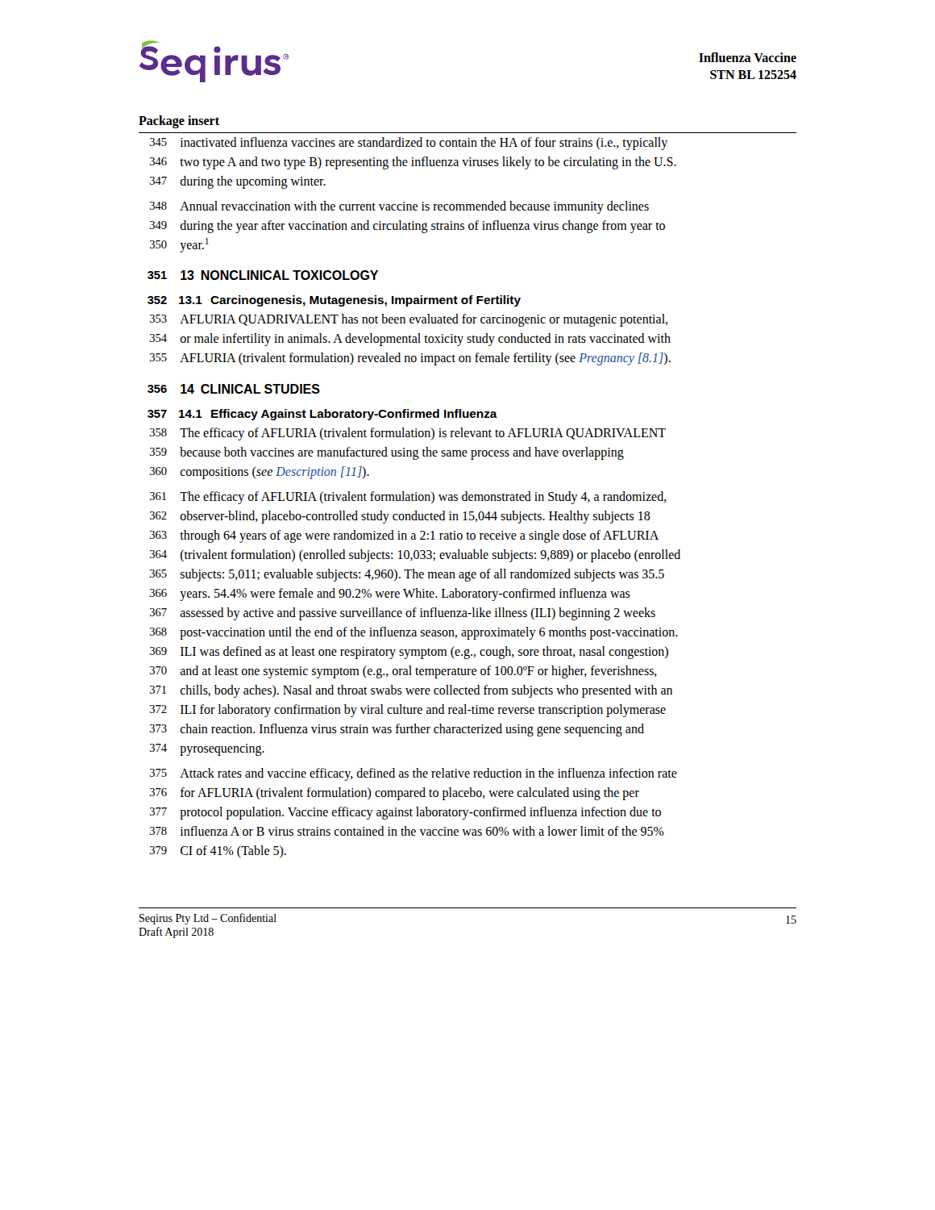Seqirus
Influenza Vaccine
STN BL 125254
Package insert
inactivated influenza vaccines are standardized to contain the HA of four strains (i.e., typically
two type A and two type B) representing the influenza viruses likely to be circulating in the U.S.
during the upcoming winter.
Annual revaccination with the current vaccine is recommended because immunity declines
during the year after vaccination and circulating strains of influenza virus change from year to
year.1
13 NONCLINICAL TOXICOLOGY
13.1 Carcinogenesis, Mutagenesis, Impairment of Fertility
AFLURIA QUADRIVALENT has not been evaluated for carcinogenic or mutagenic potential,
or male infertility in animals. A developmental toxicity study conducted in rats vaccinated with
AFLURIA (trivalent formulation) revealed no impact on female fertility (see Pregnancy [8.1]).
14 CLINICAL STUDIES
14.1 Efficacy Against Laboratory-Confirmed Influenza
The efficacy of AFLURIA (trivalent formulation) is relevant to AFLURIA QUADRIVALENT
because both vaccines are manufactured using the same process and have overlapping
compositions (see Description [11]).
The efficacy of AFLURIA (trivalent formulation) was demonstrated in Study 4, a randomized,
observer-blind, placebo-controlled study conducted in 15,044 subjects. Healthy subjects 18
through 64 years of age were randomized in a 2:1 ratio to receive a single dose of AFLURIA
(trivalent formulation) (enrolled subjects: 10,033; evaluable subjects: 9,889) or placebo (enrolled
subjects: 5,011; evaluable subjects: 4,960). The mean age of all randomized subjects was 35.5
years. 54.4% were female and 90.2% were White. Laboratory-confirmed influenza was
assessed by active and passive surveillance of influenza-like illness (ILI) beginning 2 weeks
post-vaccination until the end of the influenza season, approximately 6 months post-vaccination.
ILI was defined as at least one respiratory symptom (e.g., cough, sore throat, nasal congestion)
and at least one systemic symptom (e.g., oral temperature of 100.0ºF or higher, feverishness,
chills, body aches). Nasal and throat swabs were collected from subjects who presented with an
ILI for laboratory confirmation by viral culture and real-time reverse transcription polymerase
chain reaction. Influenza virus strain was further characterized using gene sequencing and
pyrosequencing.
Attack rates and vaccine efficacy, defined as the relative reduction in the influenza infection rate
for AFLURIA (trivalent formulation) compared to placebo, were calculated using the per
protocol population. Vaccine efficacy against laboratory-confirmed influenza infection due to
influenza A or B virus strains contained in the vaccine was 60% with a lower limit of the 95%
CI of 41% (Table 5).
Seqirus Pty Ltd – Confidential
Draft April 2018
15